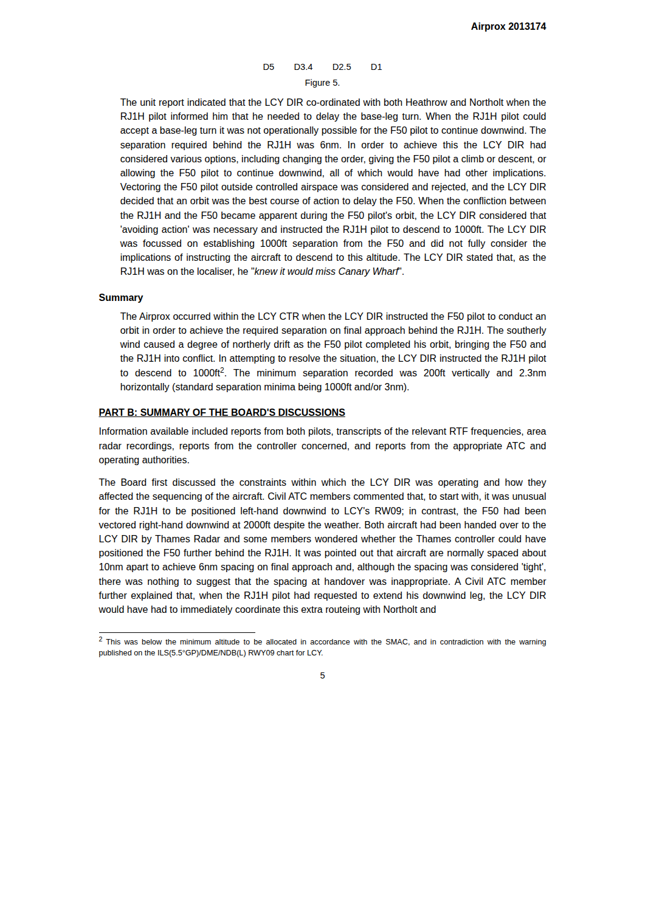Airprox 2013174
D5 D3.4 D2.5 D1
Figure 5.
The unit report indicated that the LCY DIR co-ordinated with both Heathrow and Northolt when the RJ1H pilot informed him that he needed to delay the base-leg turn. When the RJ1H pilot could accept a base-leg turn it was not operationally possible for the F50 pilot to continue downwind. The separation required behind the RJ1H was 6nm. In order to achieve this the LCY DIR had considered various options, including changing the order, giving the F50 pilot a climb or descent, or allowing the F50 pilot to continue downwind, all of which would have had other implications. Vectoring the F50 pilot outside controlled airspace was considered and rejected, and the LCY DIR decided that an orbit was the best course of action to delay the F50. When the confliction between the RJ1H and the F50 became apparent during the F50 pilot's orbit, the LCY DIR considered that 'avoiding action' was necessary and instructed the RJ1H pilot to descend to 1000ft. The LCY DIR was focussed on establishing 1000ft separation from the F50 and did not fully consider the implications of instructing the aircraft to descend to this altitude. The LCY DIR stated that, as the RJ1H was on the localiser, he "knew it would miss Canary Wharf".
Summary
The Airprox occurred within the LCY CTR when the LCY DIR instructed the F50 pilot to conduct an orbit in order to achieve the required separation on final approach behind the RJ1H. The southerly wind caused a degree of northerly drift as the F50 pilot completed his orbit, bringing the F50 and the RJ1H into conflict. In attempting to resolve the situation, the LCY DIR instructed the RJ1H pilot to descend to 1000ft2. The minimum separation recorded was 200ft vertically and 2.3nm horizontally (standard separation minima being 1000ft and/or 3nm).
PART B: SUMMARY OF THE BOARD'S DISCUSSIONS
Information available included reports from both pilots, transcripts of the relevant RTF frequencies, area radar recordings, reports from the controller concerned, and reports from the appropriate ATC and operating authorities.
The Board first discussed the constraints within which the LCY DIR was operating and how they affected the sequencing of the aircraft. Civil ATC members commented that, to start with, it was unusual for the RJ1H to be positioned left-hand downwind to LCY's RW09; in contrast, the F50 had been vectored right-hand downwind at 2000ft despite the weather. Both aircraft had been handed over to the LCY DIR by Thames Radar and some members wondered whether the Thames controller could have positioned the F50 further behind the RJ1H. It was pointed out that aircraft are normally spaced about 10nm apart to achieve 6nm spacing on final approach and, although the spacing was considered 'tight', there was nothing to suggest that the spacing at handover was inappropriate. A Civil ATC member further explained that, when the RJ1H pilot had requested to extend his downwind leg, the LCY DIR would have had to immediately coordinate this extra routeing with Northolt and
2 This was below the minimum altitude to be allocated in accordance with the SMAC, and in contradiction with the warning published on the ILS(5.5°GP)/DME/NDB(L) RWY09 chart for LCY.
5